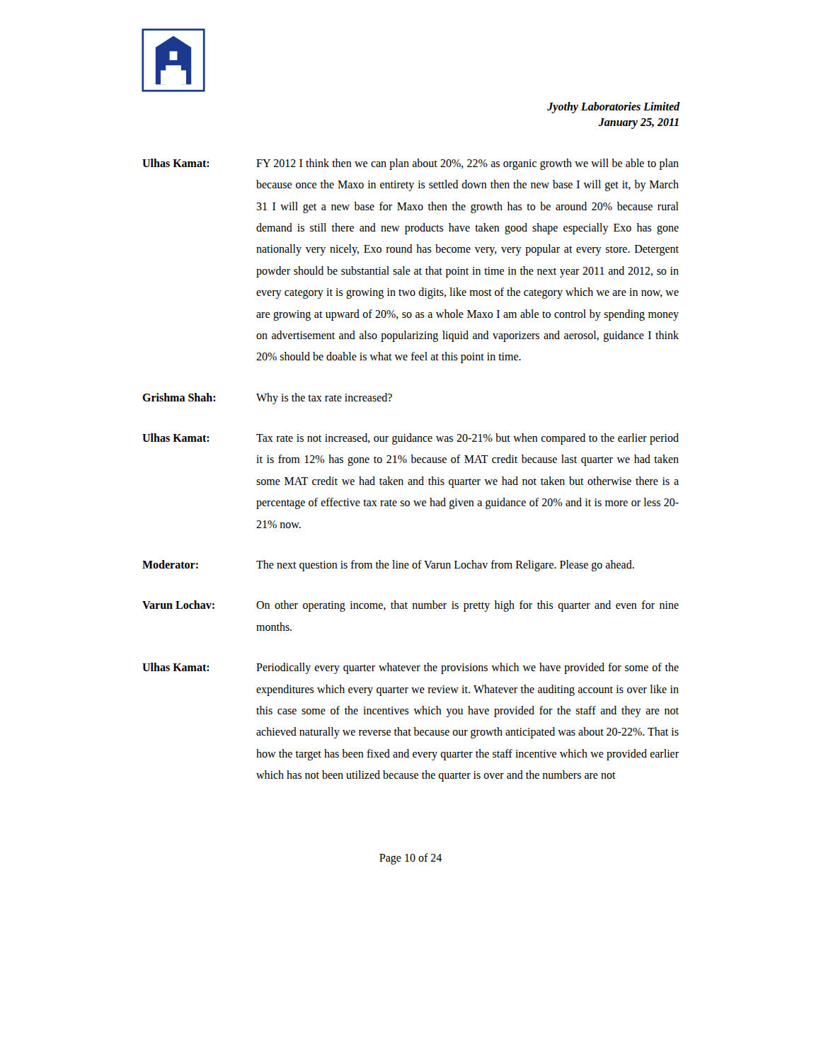Jyothy Laboratories Limited
January 25, 2011
| Ulhas Kamat: | FY 2012 I think then we can plan about 20%, 22% as organic growth we will be able to plan because once the Maxo in entirety is settled down then the new base I will get it, by March 31 I will get a new base for Maxo then the growth has to be around 20% because rural demand is still there and new products have taken good shape especially Exo has gone nationally very nicely, Exo round has become very, very popular at every store. Detergent powder should be substantial sale at that point in time in the next year 2011 and 2012, so in every category it is growing in two digits, like most of the category which we are in now, we are growing at upward of 20%, so as a whole Maxo I am able to control by spending money on advertisement and also popularizing liquid and vaporizers and aerosol, guidance I think 20% should be doable is what we feel at this point in time. |
| Grishma Shah: | Why is the tax rate increased? |
| Ulhas Kamat: | Tax rate is not increased, our guidance was 20-21% but when compared to the earlier period it is from 12% has gone to 21% because of MAT credit because last quarter we had taken some MAT credit we had taken and this quarter we had not taken but otherwise there is a percentage of effective tax rate so we had given a guidance of 20% and it is more or less 20-21% now. |
| Moderator: | The next question is from the line of Varun Lochav from Religare. Please go ahead. |
| Varun Lochav: | On other operating income, that number is pretty high for this quarter and even for nine months. |
| Ulhas Kamat: | Periodically every quarter whatever the provisions which we have provided for some of the expenditures which every quarter we review it. Whatever the auditing account is over like in this case some of the incentives which you have provided for the staff and they are not achieved naturally we reverse that because our growth anticipated was about 20-22%. That is how the target has been fixed and every quarter the staff incentive which we provided earlier which has not been utilized because the quarter is over and the numbers are not |
Page 10 of 24